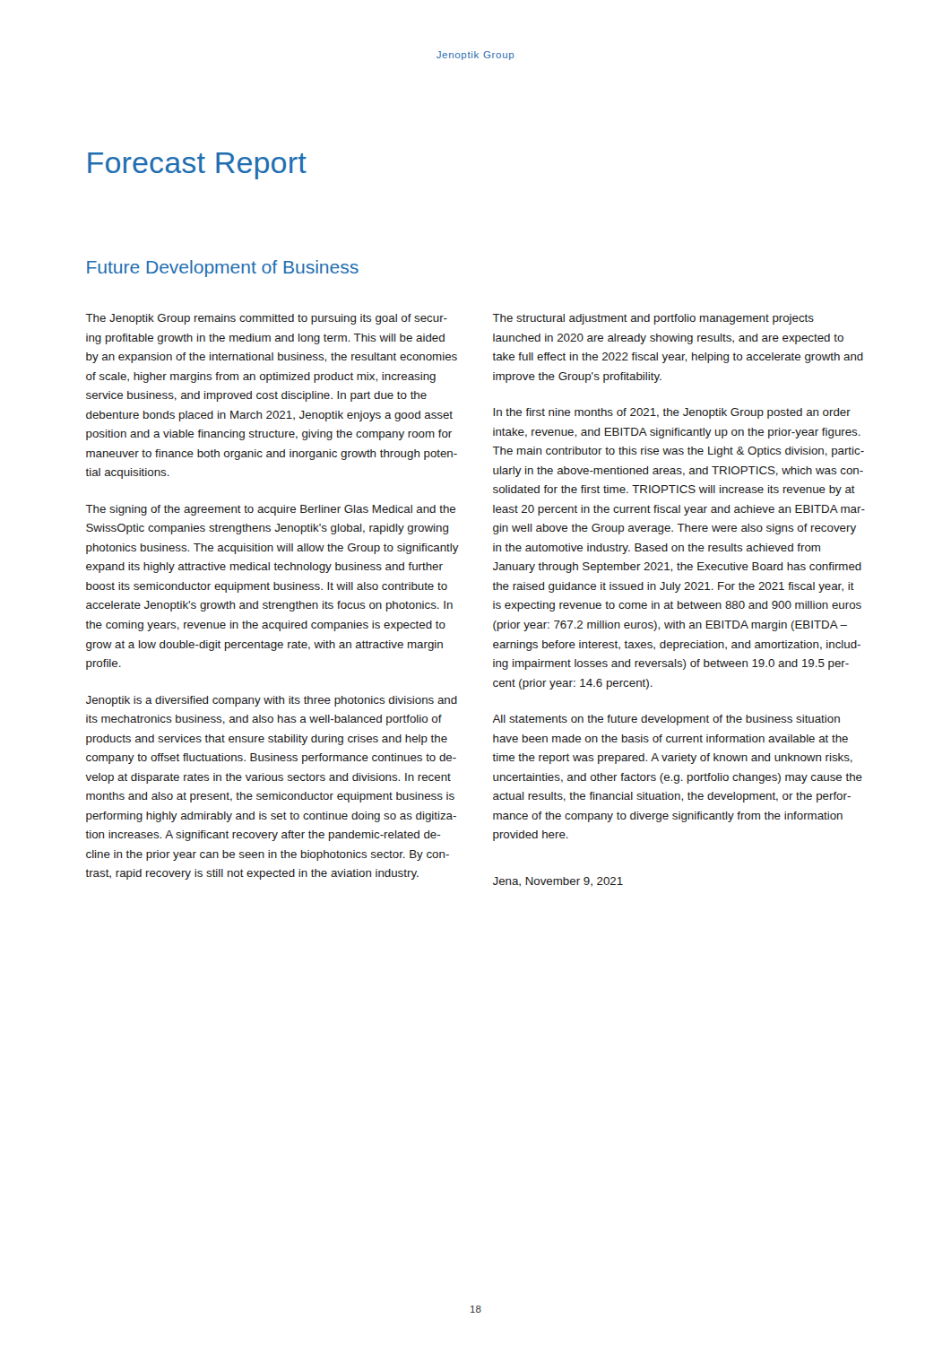Jenoptik Group
Forecast Report
Future Development of Business
The Jenoptik Group remains committed to pursuing its goal of securing profitable growth in the medium and long term. This will be aided by an expansion of the international business, the resultant economies of scale, higher margins from an optimized product mix, increasing service business, and improved cost discipline. In part due to the debenture bonds placed in March 2021, Jenoptik enjoys a good asset position and a viable financing structure, giving the company room for maneuver to finance both organic and inorganic growth through potential acquisitions.
The signing of the agreement to acquire Berliner Glas Medical and the SwissOptic companies strengthens Jenoptik's global, rapidly growing photonics business. The acquisition will allow the Group to significantly expand its highly attractive medical technology business and further boost its semiconductor equipment business. It will also contribute to accelerate Jenoptik's growth and strengthen its focus on photonics. In the coming years, revenue in the acquired companies is expected to grow at a low double-digit percentage rate, with an attractive margin profile.
Jenoptik is a diversified company with its three photonics divisions and its mechatronics business, and also has a well-balanced portfolio of products and services that ensure stability during crises and help the company to offset fluctuations. Business performance continues to develop at disparate rates in the various sectors and divisions. In recent months and also at present, the semiconductor equipment business is performing highly admirably and is set to continue doing so as digitization increases. A significant recovery after the pandemic-related decline in the prior year can be seen in the biophotonics sector. By contrast, rapid recovery is still not expected in the aviation industry.
The structural adjustment and portfolio management projects launched in 2020 are already showing results, and are expected to take full effect in the 2022 fiscal year, helping to accelerate growth and improve the Group's profitability.
In the first nine months of 2021, the Jenoptik Group posted an order intake, revenue, and EBITDA significantly up on the prior-year figures. The main contributor to this rise was the Light & Optics division, particularly in the above-mentioned areas, and TRIOPTICS, which was consolidated for the first time. TRIOPTICS will increase its revenue by at least 20 percent in the current fiscal year and achieve an EBITDA margin well above the Group average. There were also signs of recovery in the automotive industry. Based on the results achieved from January through September 2021, the Executive Board has confirmed the raised guidance it issued in July 2021. For the 2021 fiscal year, it is expecting revenue to come in at between 880 and 900 million euros (prior year: 767.2 million euros), with an EBITDA margin (EBITDA – earnings before interest, taxes, depreciation, and amortization, including impairment losses and reversals) of between 19.0 and 19.5 percent (prior year: 14.6 percent).
All statements on the future development of the business situation have been made on the basis of current information available at the time the report was prepared. A variety of known and unknown risks, uncertainties, and other factors (e.g. portfolio changes) may cause the actual results, the financial situation, the development, or the performance of the company to diverge significantly from the information provided here.
Jena, November 9, 2021
18